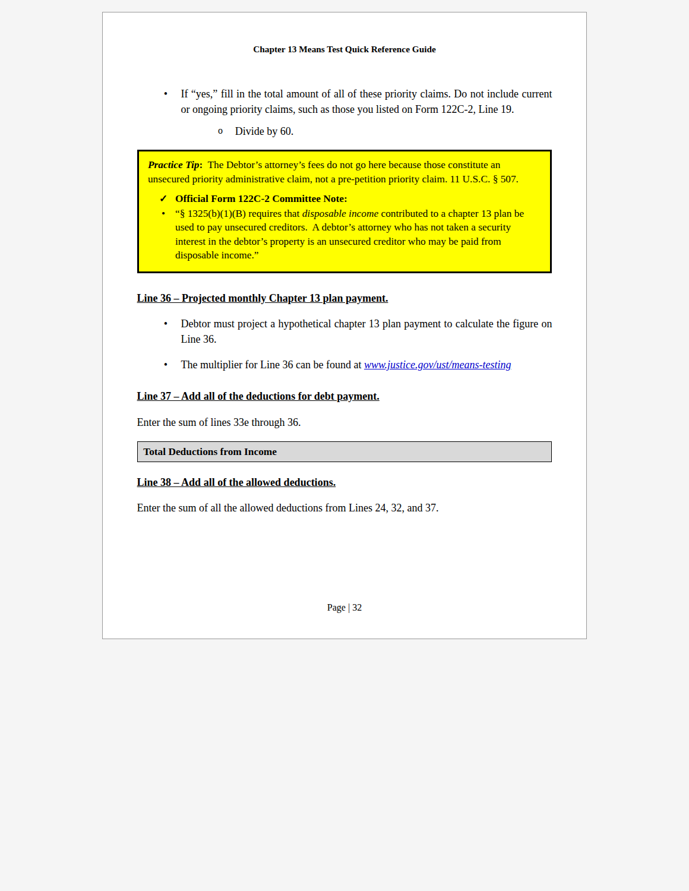Chapter 13 Means Test Quick Reference Guide
If “yes,” fill in the total amount of all of these priority claims. Do not include current or ongoing priority claims, such as those you listed on Form 122C-2, Line 19.
Divide by 60.
Practice Tip: The Debtor’s attorney’s fees do not go here because those constitute an unsecured priority administrative claim, not a pre-petition priority claim. 11 U.S.C. § 507.
Official Form 122C-2 Committee Note:
“§ 1325(b)(1)(B) requires that disposable income contributed to a chapter 13 plan be used to pay unsecured creditors. A debtor’s attorney who has not taken a security interest in the debtor’s property is an unsecured creditor who may be paid from disposable income.”
Line 36 – Projected monthly Chapter 13 plan payment.
Debtor must project a hypothetical chapter 13 plan payment to calculate the figure on Line 36.
The multiplier for Line 36 can be found at www.justice.gov/ust/means-testing
Line 37 – Add all of the deductions for debt payment.
Enter the sum of lines 33e through 36.
Total Deductions from Income
Line 38 – Add all of the allowed deductions.
Enter the sum of all the allowed deductions from Lines 24, 32, and 37.
Page | 32